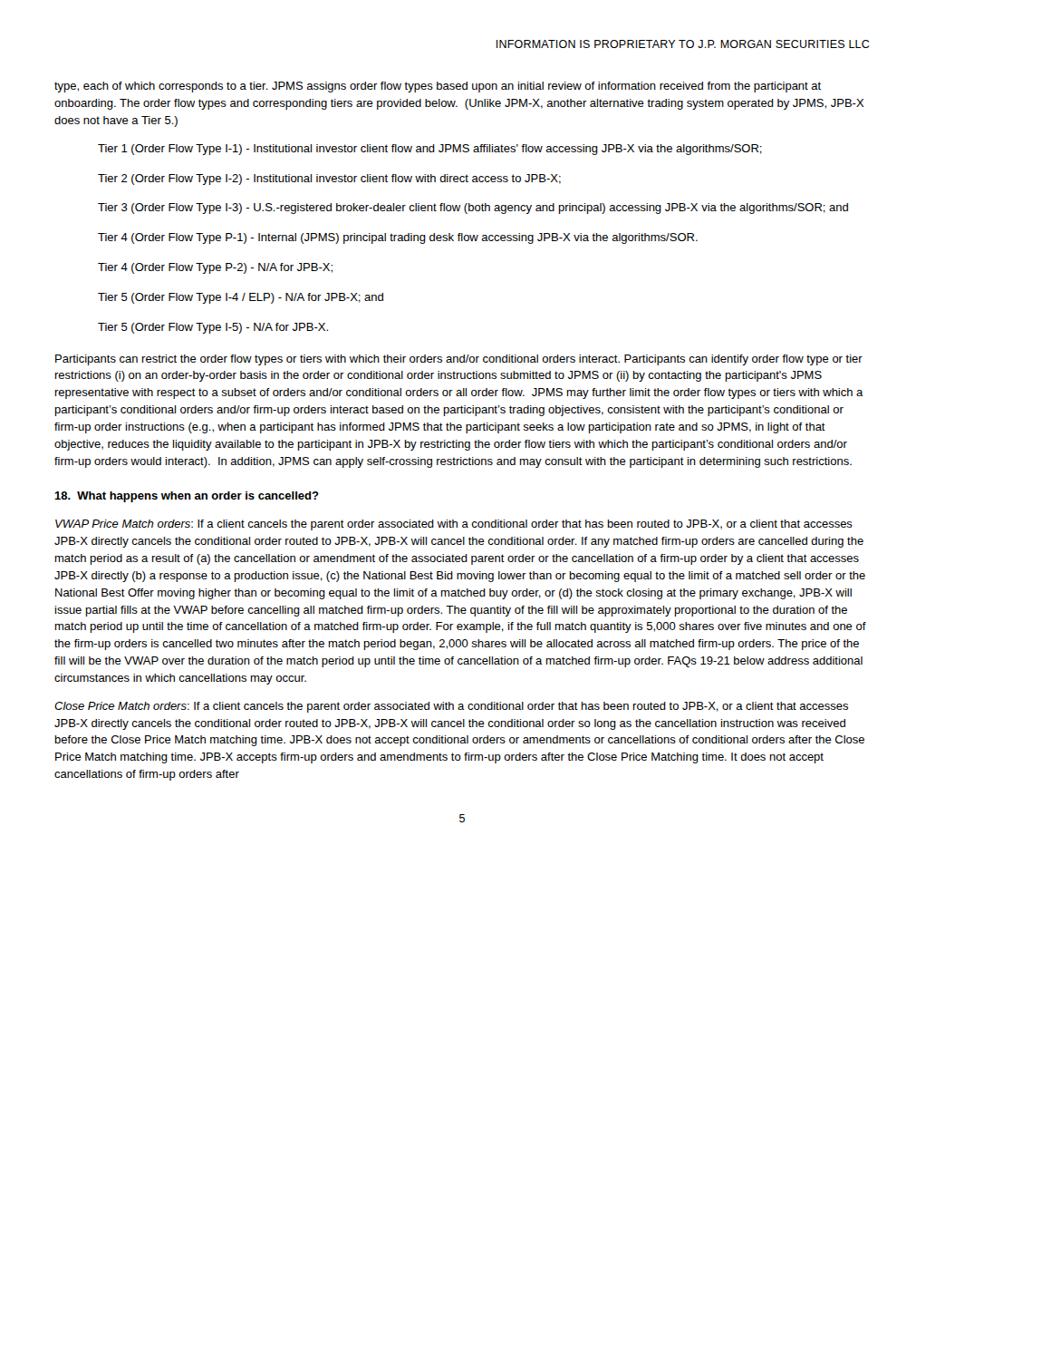INFORMATION IS PROPRIETARY TO J.P. MORGAN SECURITIES LLC
type, each of which corresponds to a tier. JPMS assigns order flow types based upon an initial review of information received from the participant at onboarding. The order flow types and corresponding tiers are provided below. (Unlike JPM-X, another alternative trading system operated by JPMS, JPB-X does not have a Tier 5.)
Tier 1 (Order Flow Type I-1) - Institutional investor client flow and JPMS affiliates' flow accessing JPB-X via the algorithms/SOR;
Tier 2 (Order Flow Type I-2) - Institutional investor client flow with direct access to JPB-X;
Tier 3 (Order Flow Type I-3) - U.S.-registered broker-dealer client flow (both agency and principal) accessing JPB-X via the algorithms/SOR; and
Tier 4 (Order Flow Type P-1) - Internal (JPMS) principal trading desk flow accessing JPB-X via the algorithms/SOR.
Tier 4 (Order Flow Type P-2) - N/A for JPB-X;
Tier 5 (Order Flow Type I-4 / ELP) - N/A for JPB-X; and
Tier 5 (Order Flow Type I-5) - N/A for JPB-X.
Participants can restrict the order flow types or tiers with which their orders and/or conditional orders interact. Participants can identify order flow type or tier restrictions (i) on an order-by-order basis in the order or conditional order instructions submitted to JPMS or (ii) by contacting the participant's JPMS representative with respect to a subset of orders and/or conditional orders or all order flow. JPMS may further limit the order flow types or tiers with which a participant’s conditional orders and/or firm-up orders interact based on the participant’s trading objectives, consistent with the participant’s conditional or firm-up order instructions (e.g., when a participant has informed JPMS that the participant seeks a low participation rate and so JPMS, in light of that objective, reduces the liquidity available to the participant in JPB-X by restricting the order flow tiers with which the participant’s conditional orders and/or firm-up orders would interact). In addition, JPMS can apply self-crossing restrictions and may consult with the participant in determining such restrictions.
18. What happens when an order is cancelled?
VWAP Price Match orders: If a client cancels the parent order associated with a conditional order that has been routed to JPB-X, or a client that accesses JPB-X directly cancels the conditional order routed to JPB-X, JPB-X will cancel the conditional order. If any matched firm-up orders are cancelled during the match period as a result of (a) the cancellation or amendment of the associated parent order or the cancellation of a firm-up order by a client that accesses JPB-X directly (b) a response to a production issue, (c) the National Best Bid moving lower than or becoming equal to the limit of a matched sell order or the National Best Offer moving higher than or becoming equal to the limit of a matched buy order, or (d) the stock closing at the primary exchange, JPB-X will issue partial fills at the VWAP before cancelling all matched firm-up orders. The quantity of the fill will be approximately proportional to the duration of the match period up until the time of cancellation of a matched firm-up order. For example, if the full match quantity is 5,000 shares over five minutes and one of the firm-up orders is cancelled two minutes after the match period began, 2,000 shares will be allocated across all matched firm-up orders. The price of the fill will be the VWAP over the duration of the match period up until the time of cancellation of a matched firm-up order. FAQs 19-21 below address additional circumstances in which cancellations may occur.
Close Price Match orders: If a client cancels the parent order associated with a conditional order that has been routed to JPB-X, or a client that accesses JPB-X directly cancels the conditional order routed to JPB-X, JPB-X will cancel the conditional order so long as the cancellation instruction was received before the Close Price Match matching time. JPB-X does not accept conditional orders or amendments or cancellations of conditional orders after the Close Price Match matching time. JPB-X accepts firm-up orders and amendments to firm-up orders after the Close Price Matching time. It does not accept cancellations of firm-up orders after
5